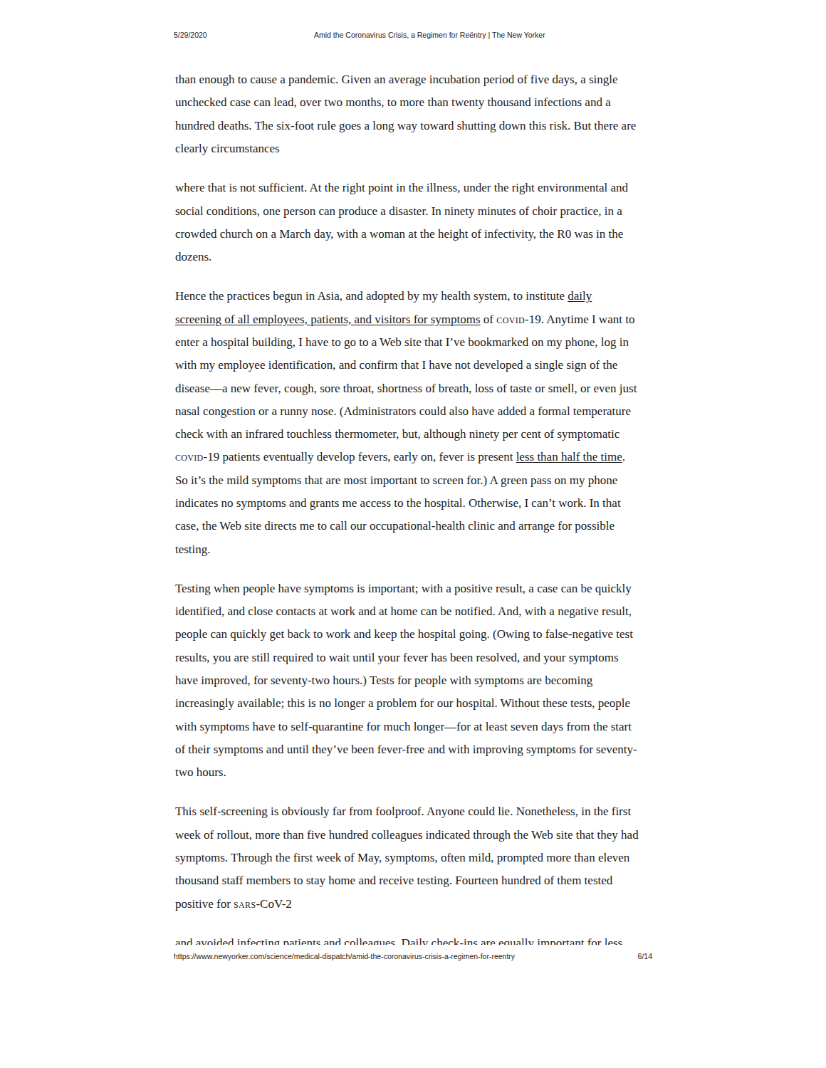5/29/2020
Amid the Coronavirus Crisis, a Regimen for Reëntry | The New Yorker
than enough to cause a pandemic. Given an average incubation period of five days, a single unchecked case can lead, over two months, to more than twenty thousand infections and a hundred deaths. The six-foot rule goes a long way toward shutting down this risk. But there are clearly circumstances
where that is not sufficient. At the right point in the illness, under the right environmental and social conditions, one person can produce a disaster. In ninety minutes of choir practice, in a crowded church on a March day, with a woman at the height of infectivity, the R0 was in the dozens.
Hence the practices begun in Asia, and adopted by my health system, to institute daily screening of all employees, patients, and visitors for symptoms of covid-19. Anytime I want to enter a hospital building, I have to go to a Web site that I’ve bookmarked on my phone, log in with my employee identification, and confirm that I have not developed a single sign of the disease—a new fever, cough, sore throat, shortness of breath, loss of taste or smell, or even just nasal congestion or a runny nose. (Administrators could also have added a formal temperature check with an infrared touchless thermometer, but, although ninety per cent of symptomatic covid-19 patients eventually develop fevers, early on, fever is present less than half the time. So it’s the mild symptoms that are most important to screen for.) A green pass on my phone indicates no symptoms and grants me access to the hospital. Otherwise, I can’t work. In that case, the Web site directs me to call our occupational-health clinic and arrange for possible testing.
Testing when people have symptoms is important; with a positive result, a case can be quickly identified, and close contacts at work and at home can be notified. And, with a negative result, people can quickly get back to work and keep the hospital going. (Owing to false-negative test results, you are still required to wait until your fever has been resolved, and your symptoms have improved, for seventy-two hours.) Tests for people with symptoms are becoming increasingly available; this is no longer a problem for our hospital. Without these tests, people with symptoms have to self-quarantine for much longer—for at least seven days from the start of their symptoms and until they’ve been fever-free and with improving symptoms for seventy-two hours.
This self-screening is obviously far from foolproof. Anyone could lie. Nonetheless, in the first week of rollout, more than five hundred colleagues indicated through the Web site that they had symptoms. Through the first week of May, symptoms, often mild, prompted more than eleven thousand staff members to stay home and receive testing. Fourteen hundred of them tested positive for sars-CoV-2
and avoided infecting patients and colleagues. Daily check-ins are equally important for less
https://www.newyorker.com/science/medical-dispatch/amid-the-coronavirus-crisis-a-regimen-for-reentry
6/14